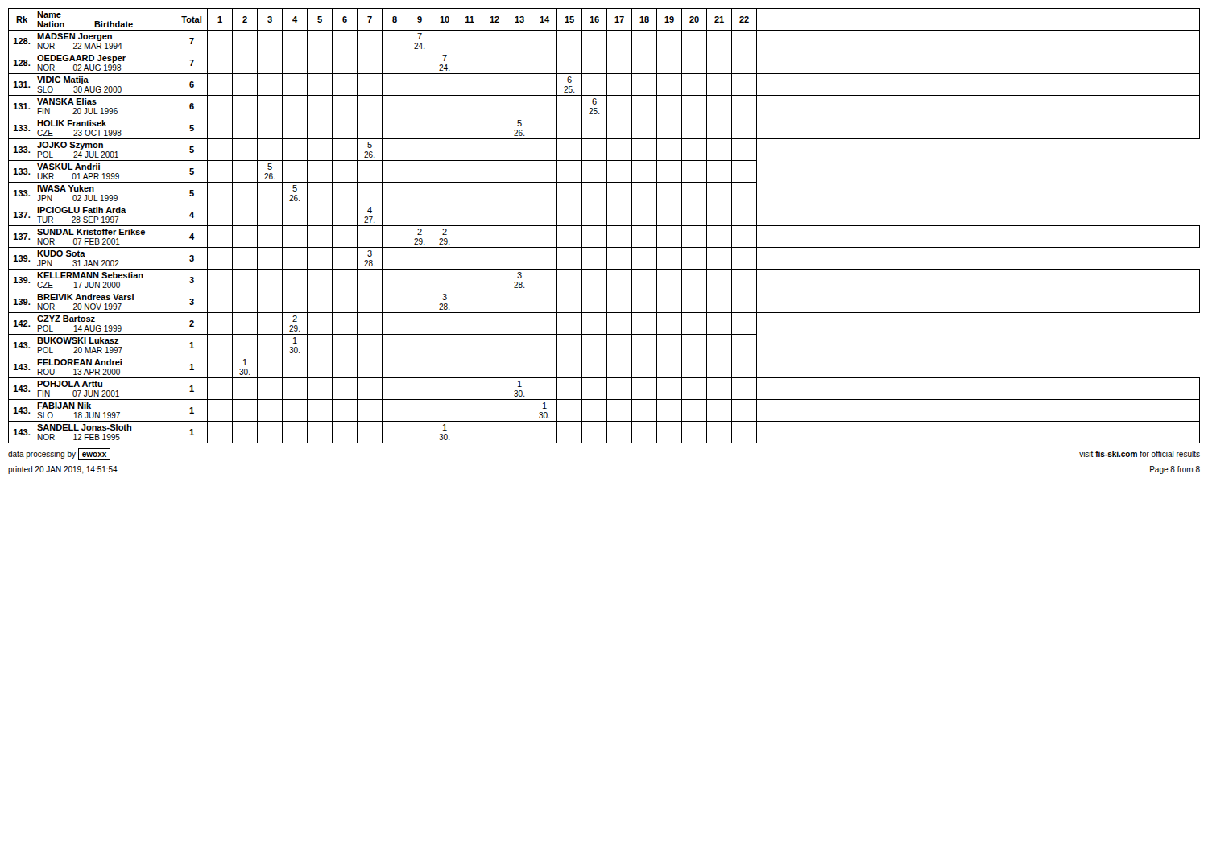| Rk | Name Nation Birthdate | Total | 1 | 2 | 3 | 4 | 5 | 6 | 7 | 8 | 9 | 10 | 11 | 12 | 13 | 14 | 15 | 16 | 17 | 18 | 19 | 20 | 21 | 22 | |
| --- | --- | --- | --- | --- | --- | --- | --- | --- | --- | --- | --- | --- | --- | --- | --- | --- | --- | --- | --- | --- | --- | --- | --- | --- | --- |
| 128. | MADSEN Joergen NOR 22 MAR 1994 | 7 | | | | | | | | | 7 24. | | | | | | | | | | | | | | |
| 128. | OEDEGAARD Jesper NOR 02 AUG 1998 | 7 | | | | | | | | | | 7 24. | | | | | | | | | | | | | |
| 131. | VIDIC Matija SLO 30 AUG 2000 | 6 | | | | | | | | | | | | | | | 6 25. | | | | | | | | |
| 131. | VANSKA Elias FIN 20 JUL 1996 | 6 | | | | | | | | | | | | | | | | 6 25. | | | | | | | |
| 133. | HOLIK Frantisek CZE 23 OCT 1998 | 5 | | | | | | | | | | | | | 5 26. | | | | | | | | | | |
| 133. | JOJKO Szymon POL 24 JUL 2001 | 5 | | | | | | | 5 26. | | | | | | | | | | | | | | | |
| 133. | VASKUL Andrii UKR 01 APR 1999 | 5 | | | 5 26. | | | | | | | | | | | | | | | | | | | |
| 133. | IWASA Yuken JPN 02 JUL 1999 | 5 | | | | 5 26. | | | | | | | | | | | | | | | | | | |
| 137. | IPCIOGLU Fatih Arda TUR 28 SEP 1997 | 4 | | | | | | | 4 27. | | | | | | | | | | | | | | | |
| 137. | SUNDAL Kristoffer Erikse NOR 07 FEB 2001 | 4 | | | | | | | | | 2 29. | 2 29. | | | | | | | | | | | | | |
| 139. | KUDO Sota JPN 31 JAN 2002 | 3 | | | | | | | 3 28. | | | | | | | | | | | | | | | |
| 139. | KELLERMANN Sebestian CZE 17 JUN 2000 | 3 | | | | | | | | | | | | | 3 28. | | | | | | | | | | |
| 139. | BREIVIK Andreas Varsi NOR 20 NOV 1997 | 3 | | | | | | | | | | 3 28. | | | | | | | | | | | | | |
| 142. | CZYZ Bartosz POL 14 AUG 1999 | 2 | | | | 2 29. | | | | | | | | | | | | | | | | | | |
| 143. | BUKOWSKI Lukasz POL 20 MAR 1997 | 1 | | | | 1 30. | | | | | | | | | | | | | | | | | | |
| 143. | FELDOREAN Andrei ROU 13 APR 2000 | 1 | | 1 30. | | | | | | | | | | | | | | | | | | | | |
| 143. | POHJOLA Arttu FIN 07 JUN 2001 | 1 | | | | | | | | | | | | | 1 30. | | | | | | | | | | |
| 143. | FABIJAN Nik SLO 18 JUN 1997 | 1 | | | | | | | | | | | | | | 1 30. | | | | | | | | | |
| 143. | SANDELL Jonas-Sloth NOR 12 FEB 1995 | 1 | | | | | | | | | | 1 30. | | | | | | | | | | | | | |
data processing by ewoxx
visit fis-ski.com for official results
printed 20 JAN 2019, 14:51:54
Page 8 from 8